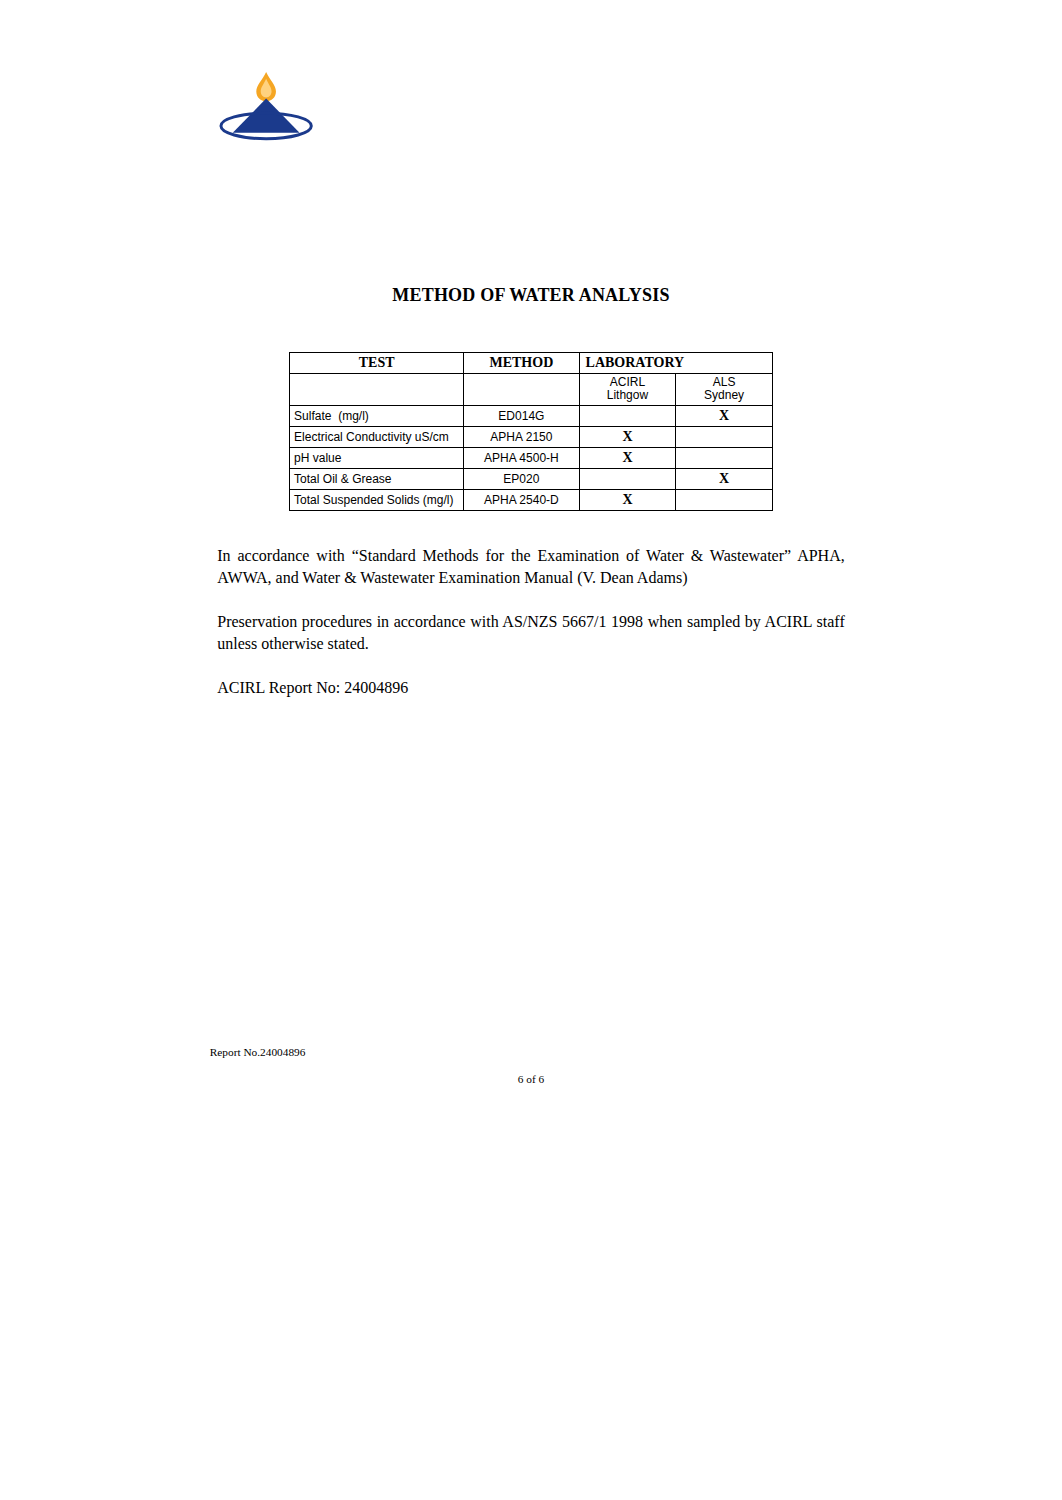ALS
METHOD OF WATER ANALYSIS
| TEST | METHOD | LABORATORY |
| --- | --- | --- |
| | | ACIRL Lithgow | ALS Sydney |
| Sulfate (mg/l) | ED014G | | X |
| Electrical Conductivity uS/cm | APHA 2150 | X | |
| pH value | APHA 4500-H | X | |
| Total Oil & Grease | EP020 | | X |
| Total Suspended Solids (mg/l) | APHA 2540-D | X | |
In accordance with “Standard Methods for the Examination of Water & Wastewater” APHA, AWWA, and Water & Wastewater Examination Manual (V. Dean Adams)
Preservation procedures in accordance with AS/NZS 5667/1 1998 when sampled by ACIRL staff unless otherwise stated.
ACIRL Report No: 24004896
Report No.24004896
6 of 6